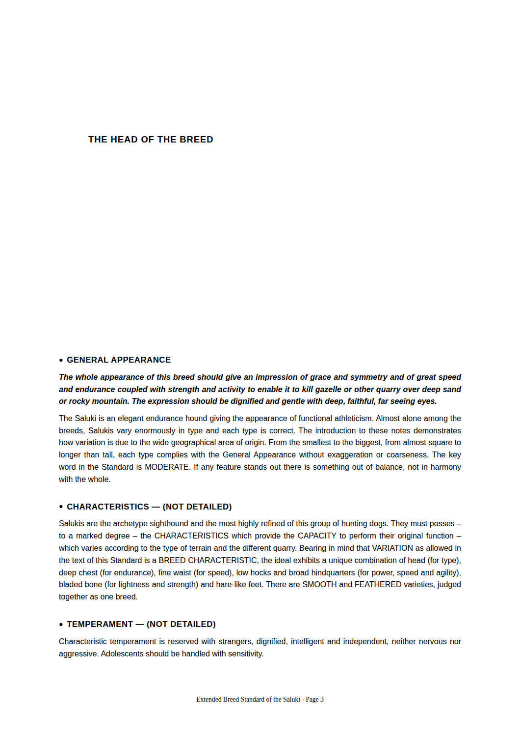The Head of the Breed
General Appearance
The whole appearance of this breed should give an impression of grace and symmetry and of great speed and endurance coupled with strength and activity to enable it to kill gazelle or other quarry over deep sand or rocky mountain. The expression should be dignified and gentle with deep, faithful, far seeing eyes.
The Saluki is an elegant endurance hound giving the appearance of functional athleticism. Almost alone among the breeds, Salukis vary enormously in type and each type is correct. The introduction to these notes demonstrates how variation is due to the wide geographical area of origin. From the smallest to the biggest, from almost square to longer than tall, each type complies with the General Appearance without exaggeration or coarseness. The key word in the Standard is MODERATE. If any feature stands out there is something out of balance, not in harmony with the whole.
Characteristics — (Not Detailed)
Salukis are the archetype sighthound and the most highly refined of this group of hunting dogs. They must posses – to a marked degree – the CHARACTERISTICS which provide the CAPACITY to perform their original function – which varies according to the type of terrain and the different quarry. Bearing in mind that VARIATION as allowed in the text of this Standard is a BREED CHARACTERISTIC, the ideal exhibits a unique combination of head (for type), deep chest (for endurance), fine waist (for speed), low hocks and broad hindquarters (for power, speed and agility), bladed bone (for lightness and strength) and hare-like feet. There are SMOOTH and FEATHERED varieties, judged together as one breed.
Temperament — (Not Detailed)
Characteristic temperament is reserved with strangers, dignified, intelligent and independent, neither nervous nor aggressive. Adolescents should be handled with sensitivity.
Extended Breed Standard of the Saluki - Page 3